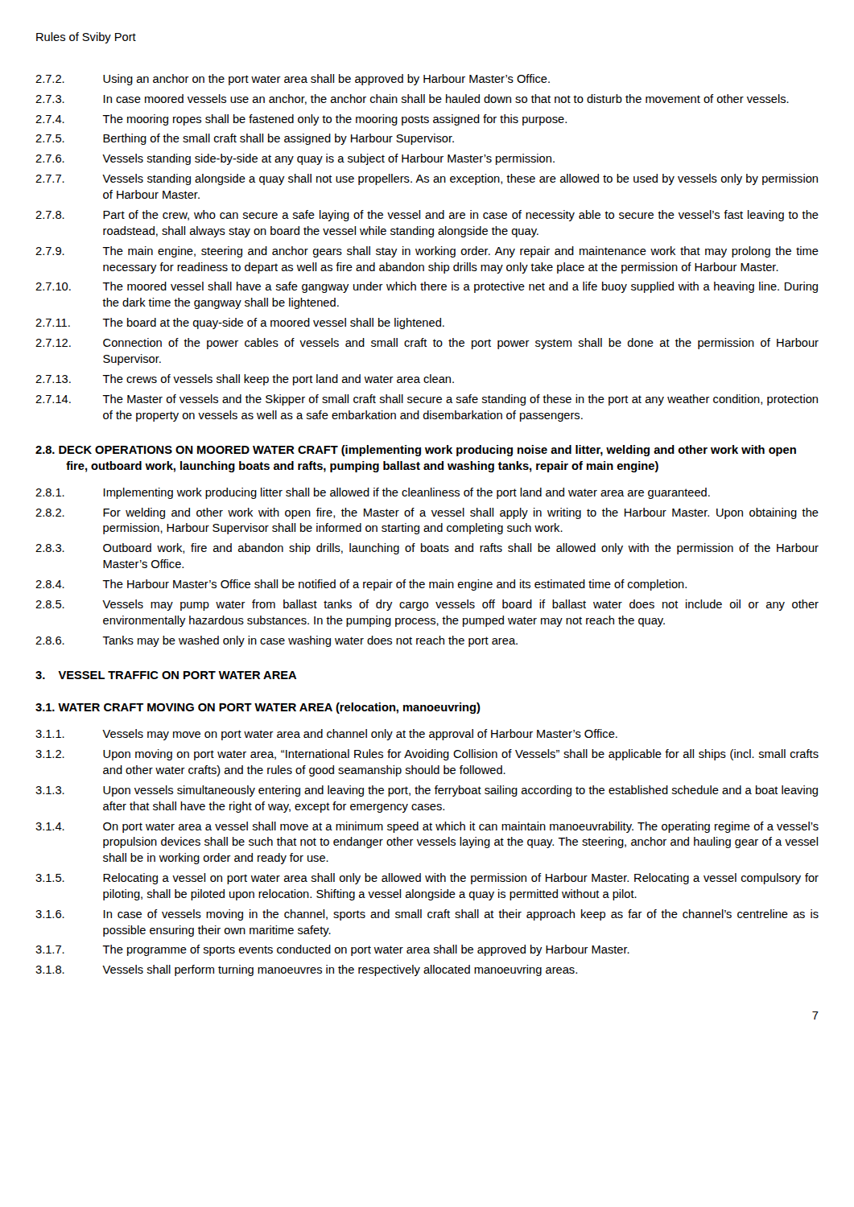Rules of Sviby Port
2.7.2. Using an anchor on the port water area shall be approved by Harbour Master’s Office.
2.7.3. In case moored vessels use an anchor, the anchor chain shall be hauled down so that not to disturb the movement of other vessels.
2.7.4. The mooring ropes shall be fastened only to the mooring posts assigned for this purpose.
2.7.5. Berthing of the small craft shall be assigned by Harbour Supervisor.
2.7.6. Vessels standing side-by-side at any quay is a subject of Harbour Master’s permission.
2.7.7. Vessels standing alongside a quay shall not use propellers. As an exception, these are allowed to be used by vessels only by permission of Harbour Master.
2.7.8. Part of the crew, who can secure a safe laying of the vessel and are in case of necessity able to secure the vessel’s fast leaving to the roadstead, shall always stay on board the vessel while standing alongside the quay.
2.7.9. The main engine, steering and anchor gears shall stay in working order. Any repair and maintenance work that may prolong the time necessary for readiness to depart as well as fire and abandon ship drills may only take place at the permission of Harbour Master.
2.7.10. The moored vessel shall have a safe gangway under which there is a protective net and a life buoy supplied with a heaving line. During the dark time the gangway shall be lightened.
2.7.11. The board at the quay-side of a moored vessel shall be lightened.
2.7.12. Connection of the power cables of vessels and small craft to the port power system shall be done at the permission of Harbour Supervisor.
2.7.13. The crews of vessels shall keep the port land and water area clean.
2.7.14. The Master of vessels and the Skipper of small craft shall secure a safe standing of these in the port at any weather condition, protection of the property on vessels as well as a safe embarkation and disembarkation of passengers.
2.8. DECK OPERATIONS ON MOORED WATER CRAFT (implementing work producing noise and litter, welding and other work with open fire, outboard work, launching boats and rafts, pumping ballast and washing tanks, repair of main engine)
2.8.1. Implementing work producing litter shall be allowed if the cleanliness of the port land and water area are guaranteed.
2.8.2. For welding and other work with open fire, the Master of a vessel shall apply in writing to the Harbour Master. Upon obtaining the permission, Harbour Supervisor shall be informed on starting and completing such work.
2.8.3. Outboard work, fire and abandon ship drills, launching of boats and rafts shall be allowed only with the permission of the Harbour Master’s Office.
2.8.4. The Harbour Master’s Office shall be notified of a repair of the main engine and its estimated time of completion.
2.8.5. Vessels may pump water from ballast tanks of dry cargo vessels off board if ballast water does not include oil or any other environmentally hazardous substances. In the pumping process, the pumped water may not reach the quay.
2.8.6. Tanks may be washed only in case washing water does not reach the port area.
3. VESSEL TRAFFIC ON PORT WATER AREA
3.1. WATER CRAFT MOVING ON PORT WATER AREA (relocation, manoeuvring)
3.1.1. Vessels may move on port water area and channel only at the approval of Harbour Master’s Office.
3.1.2. Upon moving on port water area, “International Rules for Avoiding Collision of Vessels” shall be applicable for all ships (incl. small crafts and other water crafts) and the rules of good seamanship should be followed.
3.1.3. Upon vessels simultaneously entering and leaving the port, the ferryboat sailing according to the established schedule and a boat leaving after that shall have the right of way, except for emergency cases.
3.1.4. On port water area a vessel shall move at a minimum speed at which it can maintain manoeuvrability. The operating regime of a vessel’s propulsion devices shall be such that not to endanger other vessels laying at the quay. The steering, anchor and hauling gear of a vessel shall be in working order and ready for use.
3.1.5. Relocating a vessel on port water area shall only be allowed with the permission of Harbour Master. Relocating a vessel compulsory for piloting, shall be piloted upon relocation. Shifting a vessel alongside a quay is permitted without a pilot.
3.1.6. In case of vessels moving in the channel, sports and small craft shall at their approach keep as far of the channel’s centreline as is possible ensuring their own maritime safety.
3.1.7. The programme of sports events conducted on port water area shall be approved by Harbour Master.
3.1.8. Vessels shall perform turning manoeuvres in the respectively allocated manoeuvring areas.
7